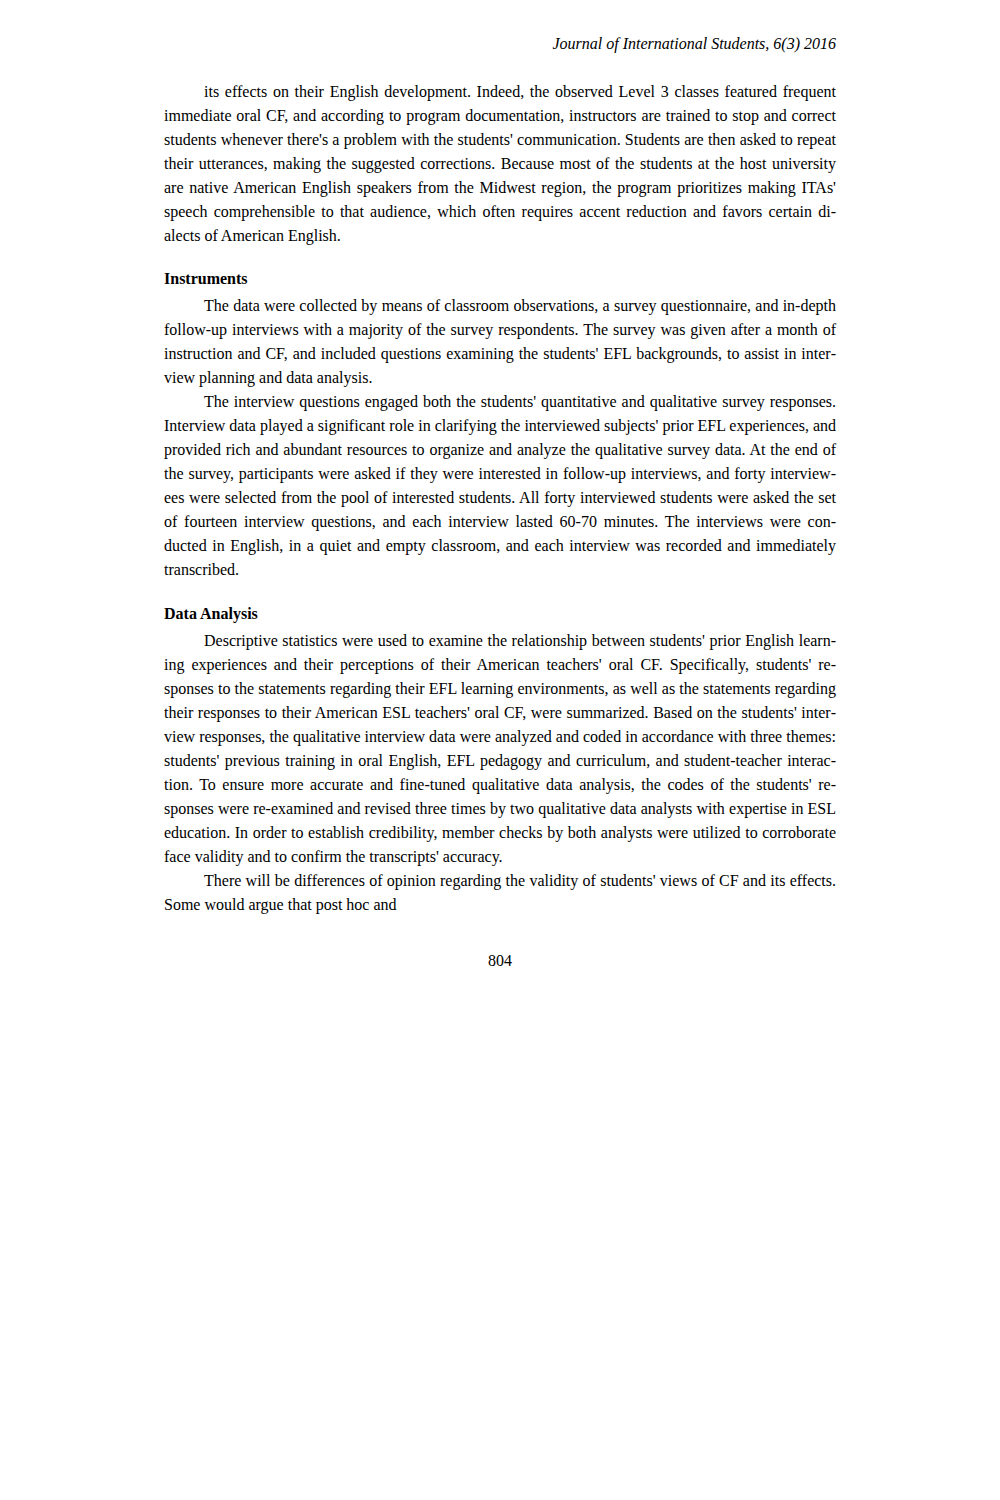Journal of International Students, 6(3) 2016
its effects on their English development. Indeed, the observed Level 3 classes featured frequent immediate oral CF, and according to program documentation, instructors are trained to stop and correct students whenever there's a problem with the students' communication. Students are then asked to repeat their utterances, making the suggested corrections. Because most of the students at the host university are native American English speakers from the Midwest region, the program prioritizes making ITAs' speech comprehensible to that audience, which often requires accent reduction and favors certain dialects of American English.
Instruments
The data were collected by means of classroom observations, a survey questionnaire, and in-depth follow-up interviews with a majority of the survey respondents. The survey was given after a month of instruction and CF, and included questions examining the students' EFL backgrounds, to assist in interview planning and data analysis.
The interview questions engaged both the students' quantitative and qualitative survey responses. Interview data played a significant role in clarifying the interviewed subjects' prior EFL experiences, and provided rich and abundant resources to organize and analyze the qualitative survey data. At the end of the survey, participants were asked if they were interested in follow-up interviews, and forty interviewees were selected from the pool of interested students. All forty interviewed students were asked the set of fourteen interview questions, and each interview lasted 60-70 minutes. The interviews were conducted in English, in a quiet and empty classroom, and each interview was recorded and immediately transcribed.
Data Analysis
Descriptive statistics were used to examine the relationship between students' prior English learning experiences and their perceptions of their American teachers' oral CF. Specifically, students' responses to the statements regarding their EFL learning environments, as well as the statements regarding their responses to their American ESL teachers' oral CF, were summarized. Based on the students' interview responses, the qualitative interview data were analyzed and coded in accordance with three themes: students' previous training in oral English, EFL pedagogy and curriculum, and student-teacher interaction. To ensure more accurate and fine-tuned qualitative data analysis, the codes of the students' responses were re-examined and revised three times by two qualitative data analysts with expertise in ESL education. In order to establish credibility, member checks by both analysts were utilized to corroborate face validity and to confirm the transcripts' accuracy.
There will be differences of opinion regarding the validity of students' views of CF and its effects. Some would argue that post hoc and
804